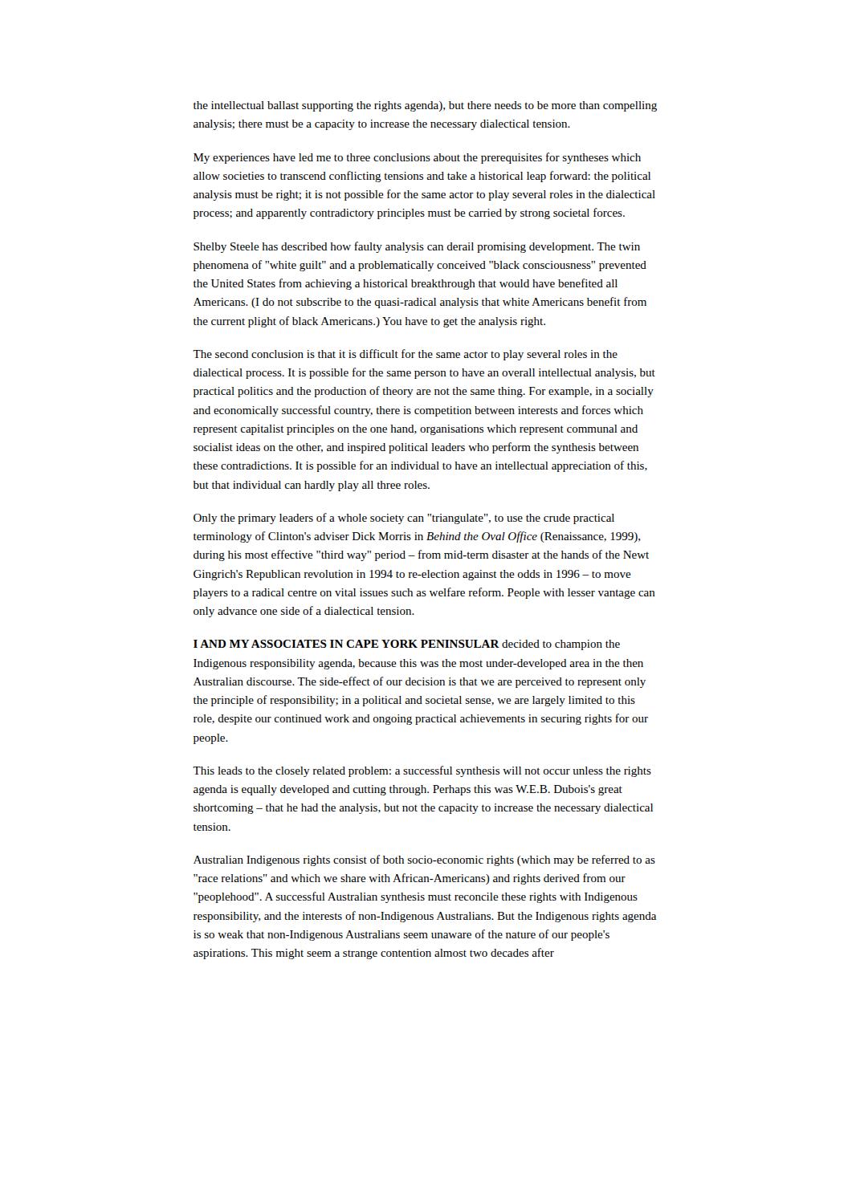the intellectual ballast supporting the rights agenda), but there needs to be more than compelling analysis; there must be a capacity to increase the necessary dialectical tension.
My experiences have led me to three conclusions about the prerequisites for syntheses which allow societies to transcend conflicting tensions and take a historical leap forward: the political analysis must be right; it is not possible for the same actor to play several roles in the dialectical process; and apparently contradictory principles must be carried by strong societal forces.
Shelby Steele has described how faulty analysis can derail promising development. The twin phenomena of "white guilt" and a problematically conceived "black consciousness" prevented the United States from achieving a historical breakthrough that would have benefited all Americans. (I do not subscribe to the quasi-radical analysis that white Americans benefit from the current plight of black Americans.) You have to get the analysis right.
The second conclusion is that it is difficult for the same actor to play several roles in the dialectical process. It is possible for the same person to have an overall intellectual analysis, but practical politics and the production of theory are not the same thing. For example, in a socially and economically successful country, there is competition between interests and forces which represent capitalist principles on the one hand, organisations which represent communal and socialist ideas on the other, and inspired political leaders who perform the synthesis between these contradictions. It is possible for an individual to have an intellectual appreciation of this, but that individual can hardly play all three roles.
Only the primary leaders of a whole society can "triangulate", to use the crude practical terminology of Clinton's adviser Dick Morris in Behind the Oval Office (Renaissance, 1999), during his most effective "third way" period – from mid-term disaster at the hands of the Newt Gingrich's Republican revolution in 1994 to re-election against the odds in 1996 – to move players to a radical centre on vital issues such as welfare reform. People with lesser vantage can only advance one side of a dialectical tension.
I AND MY ASSOCIATES IN CAPE YORK PENINSULAR decided to champion the Indigenous responsibility agenda, because this was the most under-developed area in the then Australian discourse. The side-effect of our decision is that we are perceived to represent only the principle of responsibility; in a political and societal sense, we are largely limited to this role, despite our continued work and ongoing practical achievements in securing rights for our people.
This leads to the closely related problem: a successful synthesis will not occur unless the rights agenda is equally developed and cutting through. Perhaps this was W.E.B. Dubois's great shortcoming – that he had the analysis, but not the capacity to increase the necessary dialectical tension.
Australian Indigenous rights consist of both socio-economic rights (which may be referred to as "race relations" and which we share with African-Americans) and rights derived from our "peoplehood". A successful Australian synthesis must reconcile these rights with Indigenous responsibility, and the interests of non-Indigenous Australians. But the Indigenous rights agenda is so weak that non-Indigenous Australians seem unaware of the nature of our people's aspirations. This might seem a strange contention almost two decades after